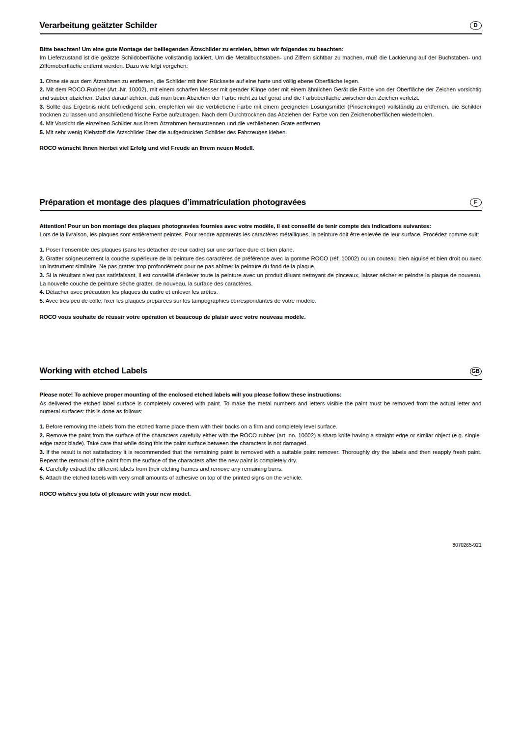Verarbeitung geätzter Schilder
D
Bitte beachten! Um eine gute Montage der beiliegenden Ätzschilder zu erzielen, bitten wir folgendes zu beachten:
Im Lieferzustand ist die geätzte Schildoberfläche vollständig lackiert. Um die Metallbuchstaben- und Ziffern sichtbar zu machen, muß die Lackierung auf der Buchstaben- und Ziffernoberfläche entfernt werden. Dazu wie folgt vorgehen:
1. Ohne sie aus dem Ätzrahmen zu entfernen, die Schilder mit ihrer Rückseite auf eine harte und völlig ebene Oberfläche legen.
2. Mit dem ROCO-Rubber (Art.-Nr. 10002), mit einem scharfen Messer mit gerader Klinge oder mit einem ähnlichen Gerät die Farbe von der Oberfläche der Zeichen vorsichtig und sauber abziehen. Dabei darauf achten, daß man beim Abziehen der Farbe nicht zu tief gerät und die Farboberfläche zwischen den Zeichen verletzt.
3. Sollte das Ergebnis nicht befriedigend sein, empfehlen wir die verbliebene Farbe mit einem geeigneten Lösungsmittel (Pinselreiniger) vollständig zu entfernen, die Schilder trocknen zu lassen und anschließend frische Farbe aufzutragen. Nach dem Durchtrocknen das Abziehen der Farbe von den Zeichenoberflächen wiederholen.
4. Mit Vorsicht die einzelnen Schilder aus ihrem Ätzrahmen heraustrennen und die verbliebenen Grate entfernen.
5. Mit sehr wenig Klebstoff die Ätzschilder über die aufgedruckten Schilder des Fahrzeuges kleben.
ROCO wünscht Ihnen hierbei viel Erfolg und viel Freude an Ihrem neuen Modell.
Préparation et montage des plaques d’immatriculation photogravées
F
Attention! Pour un bon montage des plaques photogravées fournies avec votre modèle, il est conseillé de tenir compte des indications suivantes:
Lors de la livraison, les plaques sont entièrement peintes. Pour rendre apparents les caractères métalliques, la peinture doit être enlevée de leur surface. Procédez comme suit:
1. Poser l’ensemble des plaques (sans les détacher de leur cadre) sur une surface dure et bien plane.
2. Gratter soigneusement la couche supérieure de la peinture des caractères de préférence avec la gomme ROCO (réf. 10002) ou un couteau bien aiguisé et bien droit ou avec un instrument similaire. Ne pas gratter trop profondément pour ne pas abîmer la peinture du fond de la plaque.
3. Si la résultant n’est pas satisfaisant, il est conseillé d’enlever toute la peinture avec un produit diluant nettoyant de pinceaux, laisser sécher et peindre la plaque de nouveau. La nouvelle couche de peinture sèche gratter, de nouveau, la surface des caractères.
4. Détacher avec précaution les plaques du cadre et enlever les arêtes.
5. Avec très peu de colle, fixer les plaques préparées sur les tampographies correspondantes de votre modèle.
ROCO vous souhaite de réussir votre opération et beaucoup de plaisir avec votre nouveau modèle.
Working with etched Labels
GB
Please note! To achieve proper mounting of the enclosed etched labels will you please follow these instructions:
As delivered the etched label surface is completely covered with paint. To make the metal numbers and letters visible the paint must be removed from the actual letter and numeral surfaces: this is done as follows:
1. Before removing the labels from the etched frame place them with their backs on a firm and completely level surface.
2. Remove the paint from the surface of the characters carefully either with the ROCO rubber (art. no. 10002) a sharp knife having a straight edge or similar object (e.g. single-edge razor blade). Take care that while doing this the paint surface between the characters is not damaged.
3. If the result is not satisfactory it is recommended that the remaining paint is removed with a suitable paint remover. Thoroughly dry the labels and then reapply fresh paint. Repeat the removal of the paint from the surface of the characters after the new paint is completely dry.
4. Carefully extract the different labels from their etching frames and remove any remaining burrs.
5. Attach the etched labels with very small amounts of adhesive on top of the printed signs on the vehicle.
ROCO wishes you lots of pleasure with your new model.
8070265-921